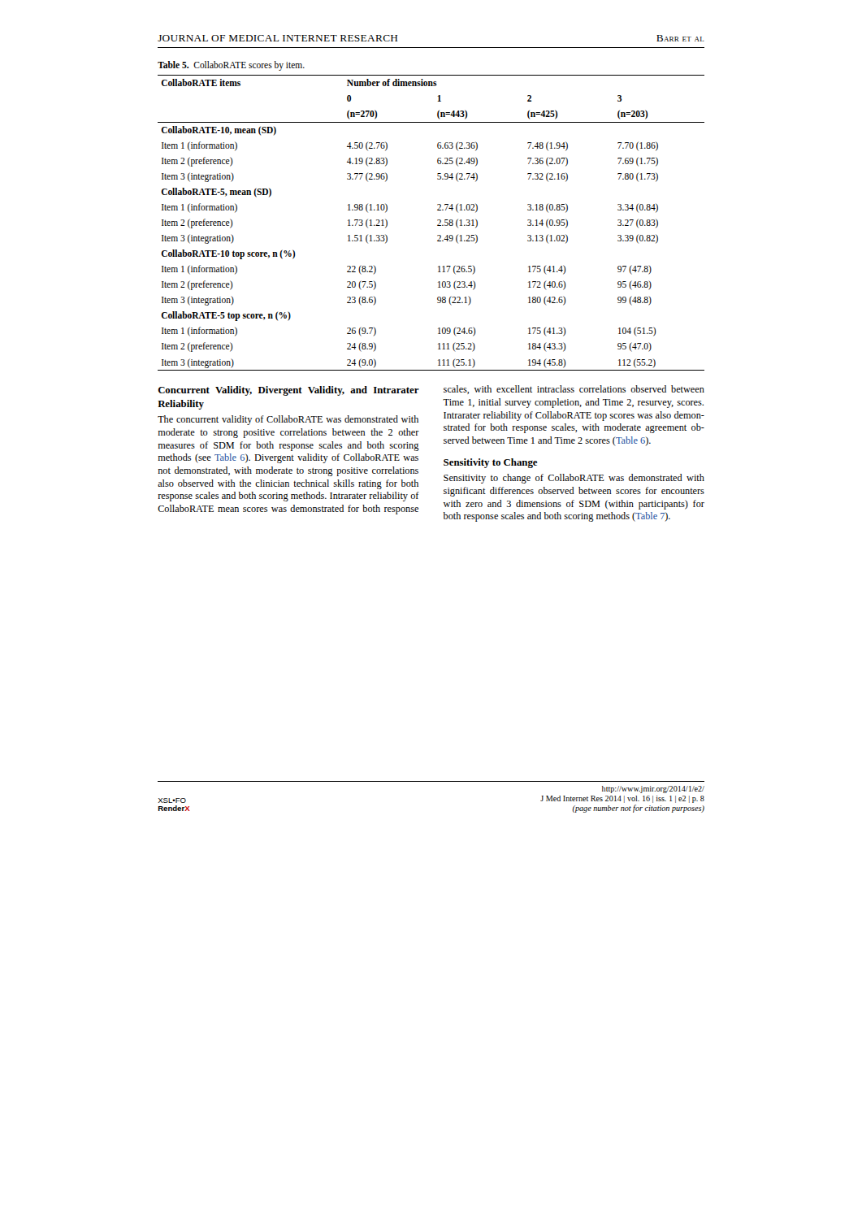Journal of Medical Internet Research Barr et al
Table 5. CollaboRATE scores by item.
| CollaboRATE items | Number of dimensions |
| --- | --- |
| | 0 | 1 | 2 | 3 |
| | (n=270) | (n=443) | (n=425) | (n=203) |
| CollaboRATE-10, mean (SD) |
| Item 1 (information) | 4.50 (2.76) | 6.63 (2.36) | 7.48 (1.94) | 7.70 (1.86) |
| Item 2 (preference) | 4.19 (2.83) | 6.25 (2.49) | 7.36 (2.07) | 7.69 (1.75) |
| Item 3 (integration) | 3.77 (2.96) | 5.94 (2.74) | 7.32 (2.16) | 7.80 (1.73) |
| CollaboRATE-5, mean (SD) |
| Item 1 (information) | 1.98 (1.10) | 2.74 (1.02) | 3.18 (0.85) | 3.34 (0.84) |
| Item 2 (preference) | 1.73 (1.21) | 2.58 (1.31) | 3.14 (0.95) | 3.27 (0.83) |
| Item 3 (integration) | 1.51 (1.33) | 2.49 (1.25) | 3.13 (1.02) | 3.39 (0.82) |
| CollaboRATE-10 top score, n (%) |
| Item 1 (information) | 22 (8.2) | 117 (26.5) | 175 (41.4) | 97 (47.8) |
| Item 2 (preference) | 20 (7.5) | 103 (23.4) | 172 (40.6) | 95 (46.8) |
| Item 3 (integration) | 23 (8.6) | 98 (22.1) | 180 (42.6) | 99 (48.8) |
| CollaboRATE-5 top score, n (%) |
| Item 1 (information) | 26 (9.7) | 109 (24.6) | 175 (41.3) | 104 (51.5) |
| Item 2 (preference) | 24 (8.9) | 111 (25.2) | 184 (43.3) | 95 (47.0) |
| Item 3 (integration) | 24 (9.0) | 111 (25.1) | 194 (45.8) | 112 (55.2) |
Concurrent Validity, Divergent Validity, and Intrarater Reliability
The concurrent validity of CollaboRATE was demonstrated with moderate to strong positive correlations between the 2 other measures of SDM for both response scales and both scoring methods (see Table 6). Divergent validity of CollaboRATE was not demonstrated, with moderate to strong positive correlations also observed with the clinician technical skills rating for both response scales and both scoring methods. Intrarater reliability of CollaboRATE mean scores was demonstrated for both response scales, with excellent intraclass correlations observed between Time 1, initial survey completion, and Time 2, resurvey, scores. Intrarater reliability of CollaboRATE top scores was also demonstrated for both response scales, with moderate agreement observed between Time 1 and Time 2 scores (Table 6).
Sensitivity to Change
Sensitivity to change of CollaboRATE was demonstrated with significant differences observed between scores for encounters with zero and 3 dimensions of SDM (within participants) for both response scales and both scoring methods (Table 7).
XSL•FO
Render X
http://www.jmir.org/2014/1/e2/
J Med Internet Res 2014 | vol. 16 | iss. 1 | e2 | p. 8
(page number not for citation purposes)